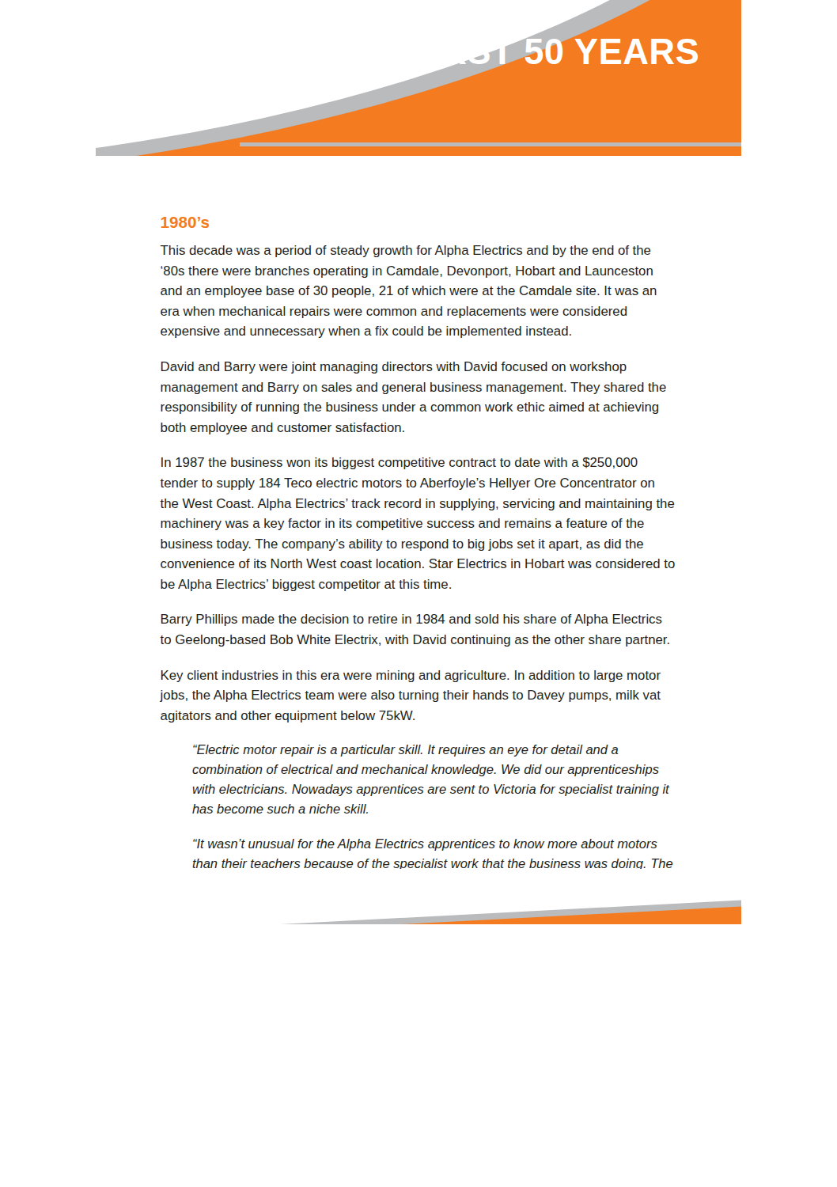The First 50 Years
1980’s
This decade was a period of steady growth for Alpha Electrics and by the end of the ‘80s there were branches operating in Camdale, Devonport, Hobart and Launceston and an employee base of 30 people, 21 of which were at the Camdale site. It was an era when mechanical repairs were common and replacements were considered expensive and unnecessary when a fix could be implemented instead.
David and Barry were joint managing directors with David focused on workshop management and Barry on sales and general business management. They shared the responsibility of running the business under a common work ethic aimed at achieving both employee and customer satisfaction.
In 1987 the business won its biggest competitive contract to date with a $250,000 tender to supply 184 Teco electric motors to Aberfoyle’s Hellyer Ore Concentrator on the West Coast. Alpha Electrics’ track record in supplying, servicing and maintaining the machinery was a key factor in its competitive success and remains a feature of the business today. The company’s ability to respond to big jobs set it apart, as did the convenience of its North West coast location. Star Electrics in Hobart was considered to be Alpha Electrics’ biggest competitor at this time.
Barry Phillips made the decision to retire in 1984 and sold his share of Alpha Electrics to Geelong-based Bob White Electrix, with David continuing as the other share partner.
Key client industries in this era were mining and agriculture. In addition to large motor jobs, the Alpha Electrics team were also turning their hands to Davey pumps, milk vat agitators and other equipment below 75kW.
“Electric motor repair is a particular skill. It requires an eye for detail and a combination of electrical and mechanical knowledge. We did our apprenticeships with electricians. Nowadays apprentices are sent to Victoria for specialist training it has become such a niche skill.
“It wasn’t unusual for the Alpha Electrics apprentices to know more about motors than their teachers because of the specialist work that the business was doing. The equipment we had and the jobs we took on couldn’t be